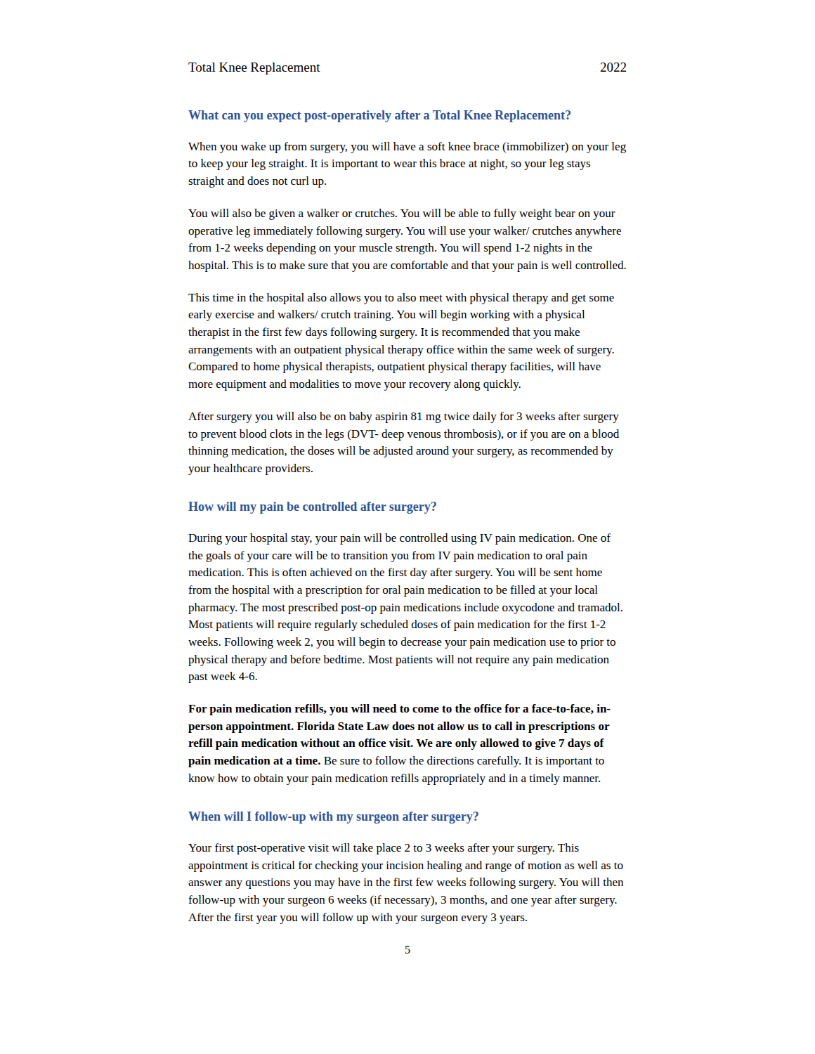Total Knee Replacement
2022
What can you expect post-operatively after a Total Knee Replacement?
When you wake up from surgery, you will have a soft knee brace (immobilizer) on your leg to keep your leg straight. It is important to wear this brace at night, so your leg stays straight and does not curl up.
You will also be given a walker or crutches. You will be able to fully weight bear on your operative leg immediately following surgery. You will use your walker/ crutches anywhere from 1-2 weeks depending on your muscle strength. You will spend 1-2 nights in the hospital. This is to make sure that you are comfortable and that your pain is well controlled.
This time in the hospital also allows you to also meet with physical therapy and get some early exercise and walkers/ crutch training. You will begin working with a physical therapist in the first few days following surgery. It is recommended that you make arrangements with an outpatient physical therapy office within the same week of surgery. Compared to home physical therapists, outpatient physical therapy facilities, will have more equipment and modalities to move your recovery along quickly.
After surgery you will also be on baby aspirin 81 mg twice daily for 3 weeks after surgery to prevent blood clots in the legs (DVT- deep venous thrombosis), or if you are on a blood thinning medication, the doses will be adjusted around your surgery, as recommended by your healthcare providers.
How will my pain be controlled after surgery?
During your hospital stay, your pain will be controlled using IV pain medication. One of the goals of your care will be to transition you from IV pain medication to oral pain medication. This is often achieved on the first day after surgery. You will be sent home from the hospital with a prescription for oral pain medication to be filled at your local pharmacy. The most prescribed post-op pain medications include oxycodone and tramadol. Most patients will require regularly scheduled doses of pain medication for the first 1-2 weeks. Following week 2, you will begin to decrease your pain medication use to prior to physical therapy and before bedtime. Most patients will not require any pain medication past week 4-6.
For pain medication refills, you will need to come to the office for a face-to-face, in-person appointment. Florida State Law does not allow us to call in prescriptions or refill pain medication without an office visit. We are only allowed to give 7 days of pain medication at a time. Be sure to follow the directions carefully. It is important to know how to obtain your pain medication refills appropriately and in a timely manner.
When will I follow-up with my surgeon after surgery?
Your first post-operative visit will take place 2 to 3 weeks after your surgery. This appointment is critical for checking your incision healing and range of motion as well as to answer any questions you may have in the first few weeks following surgery. You will then follow-up with your surgeon 6 weeks (if necessary), 3 months, and one year after surgery. After the first year you will follow up with your surgeon every 3 years.
5